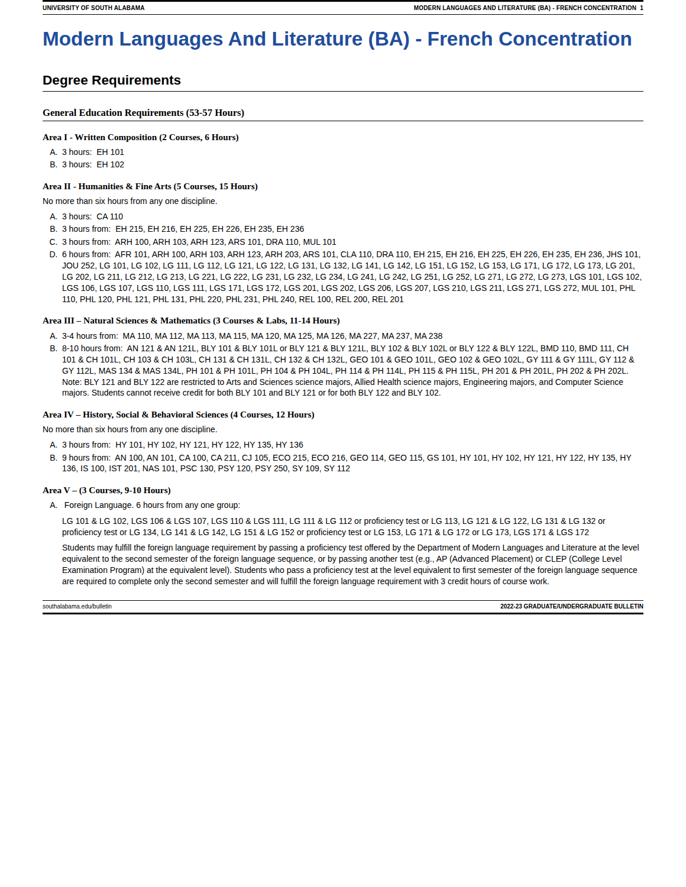UNIVERSITY OF SOUTH ALABAMA MODERN LANGUAGES AND LITERATURE (BA) - FRENCH CONCENTRATION 1
Modern Languages And Literature (BA) - French Concentration
Degree Requirements
General Education Requirements (53-57 Hours)
Area I - Written Composition (2 Courses, 6 Hours)
3 hours: EH 101
3 hours: EH 102
Area II - Humanities & Fine Arts (5 Courses, 15 Hours)
No more than six hours from any one discipline.
3 hours: CA 110
3 hours from: EH 215, EH 216, EH 225, EH 226, EH 235, EH 236
3 hours from: ARH 100, ARH 103, ARH 123, ARS 101, DRA 110, MUL 101
6 hours from: AFR 101, ARH 100, ARH 103, ARH 123, ARH 203, ARS 101, CLA 110, DRA 110, EH 215, EH 216, EH 225, EH 226, EH 235, EH 236, JHS 101, JOU 252, LG 101, LG 102, LG 111, LG 112, LG 121, LG 122, LG 131, LG 132, LG 141, LG 142, LG 151, LG 152, LG 153, LG 171, LG 172, LG 173, LG 201, LG 202, LG 211, LG 212, LG 213, LG 221, LG 222, LG 231, LG 232, LG 234, LG 241, LG 242, LG 251, LG 252, LG 271, LG 272, LG 273, LGS 101, LGS 102, LGS 106, LGS 107, LGS 110, LGS 111, LGS 171, LGS 172, LGS 201, LGS 202, LGS 206, LGS 207, LGS 210, LGS 211, LGS 271, LGS 272, MUL 101, PHL 110, PHL 120, PHL 121, PHL 131, PHL 220, PHL 231, PHL 240, REL 100, REL 200, REL 201
Area III – Natural Sciences & Mathematics (3 Courses & Labs, 11-14 Hours)
3-4 hours from: MA 110, MA 112, MA 113, MA 115, MA 120, MA 125, MA 126, MA 227, MA 237, MA 238
8-10 hours from: AN 121 & AN 121L, BLY 101 & BLY 101L or BLY 121 & BLY 121L, BLY 102 & BLY 102L or BLY 122 & BLY 122L, BMD 110, BMD 111, CH 101 & CH 101L, CH 103 & CH 103L, CH 131 & CH 131L, CH 132 & CH 132L, GEO 101 & GEO 101L, GEO 102 & GEO 102L, GY 111 & GY 111L, GY 112 & GY 112L, MAS 134 & MAS 134L, PH 101 & PH 101L, PH 104 & PH 104L, PH 114 & PH 114L, PH 115 & PH 115L, PH 201 & PH 201L, PH 202 & PH 202L. Note: BLY 121 and BLY 122 are restricted to Arts and Sciences science majors, Allied Health science majors, Engineering majors, and Computer Science majors. Students cannot receive credit for both BLY 101 and BLY 121 or for both BLY 122 and BLY 102.
Area IV – History, Social & Behavioral Sciences (4 Courses, 12 Hours)
No more than six hours from any one discipline.
3 hours from: HY 101, HY 102, HY 121, HY 122, HY 135, HY 136
9 hours from: AN 100, AN 101, CA 100, CA 211, CJ 105, ECO 215, ECO 216, GEO 114, GEO 115, GS 101, HY 101, HY 102, HY 121, HY 122, HY 135, HY 136, IS 100, IST 201, NAS 101, PSC 130, PSY 120, PSY 250, SY 109, SY 112
Area V – (3 Courses, 9-10 Hours)
Foreign Language. 6 hours from any one group:
LG 101 & LG 102, LGS 106 & LGS 107, LGS 110 & LGS 111, LG 111 & LG 112 or proficiency test or LG 113, LG 121 & LG 122, LG 131 & LG 132 or proficiency test or LG 134, LG 141 & LG 142, LG 151 & LG 152 or proficiency test or LG 153, LG 171 & LG 172 or LG 173, LGS 171 & LGS 172
Students may fulfill the foreign language requirement by passing a proficiency test offered by the Department of Modern Languages and Literature at the level equivalent to the second semester of the foreign language sequence, or by passing another test (e.g., AP (Advanced Placement) or CLEP (College Level Examination Program) at the equivalent level). Students who pass a proficiency test at the level equivalent to first semester of the foreign language sequence are required to complete only the second semester and will fulfill the foreign language requirement with 3 credit hours of course work.
southalabama.edu/bulletin 2022-23 GRADUATE/UNDERGRADUATE BULLETIN